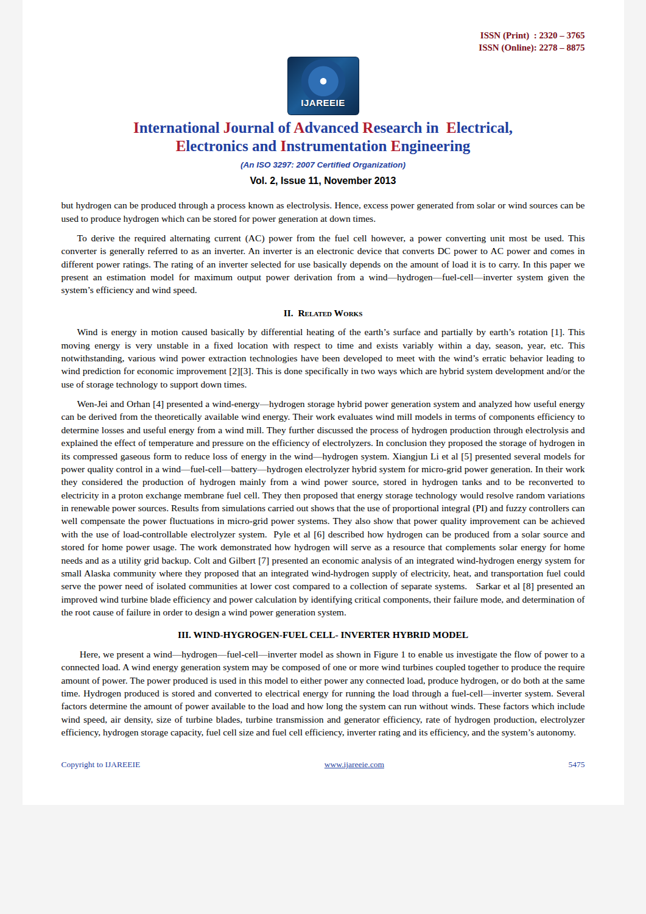ISSN (Print) : 2320 – 3765
ISSN (Online): 2278 – 8875
International Journal of Advanced Research in Electrical,
Electronics and Instrumentation Engineering
(An ISO 3297: 2007 Certified Organization)
Vol. 2, Issue 11, November 2013
but hydrogen can be produced through a process known as electrolysis. Hence, excess power generated from solar or wind sources can be used to produce hydrogen which can be stored for power generation at down times.
To derive the required alternating current (AC) power from the fuel cell however, a power converting unit most be used. This converter is generally referred to as an inverter. An inverter is an electronic device that converts DC power to AC power and comes in different power ratings. The rating of an inverter selected for use basically depends on the amount of load it is to carry. In this paper we present an estimation model for maximum output power derivation from a wind—hydrogen—fuel-cell—inverter system given the system’s efficiency and wind speed.
II. Related Works
Wind is energy in motion caused basically by differential heating of the earth’s surface and partially by earth’s rotation [1]. This moving energy is very unstable in a fixed location with respect to time and exists variably within a day, season, year, etc. This notwithstanding, various wind power extraction technologies have been developed to meet with the wind’s erratic behavior leading to wind prediction for economic improvement [2][3]. This is done specifically in two ways which are hybrid system development and/or the use of storage technology to support down times.
Wen-Jei and Orhan [4] presented a wind-energy—hydrogen storage hybrid power generation system and analyzed how useful energy can be derived from the theoretically available wind energy. Their work evaluates wind mill models in terms of components efficiency to determine losses and useful energy from a wind mill. They further discussed the process of hydrogen production through electrolysis and explained the effect of temperature and pressure on the efficiency of electrolyzers. In conclusion they proposed the storage of hydrogen in its compressed gaseous form to reduce loss of energy in the wind—hydrogen system. Xiangjun Li et al [5] presented several models for power quality control in a wind—fuel-cell—battery—hydrogen electrolyzer hybrid system for micro-grid power generation. In their work they considered the production of hydrogen mainly from a wind power source, stored in hydrogen tanks and to be reconverted to electricity in a proton exchange membrane fuel cell. They then proposed that energy storage technology would resolve random variations in renewable power sources. Results from simulations carried out shows that the use of proportional integral (PI) and fuzzy controllers can well compensate the power fluctuations in micro-grid power systems. They also show that power quality improvement can be achieved with the use of load-controllable electrolyzer system. Pyle et al [6] described how hydrogen can be produced from a solar source and stored for home power usage. The work demonstrated how hydrogen will serve as a resource that complements solar energy for home needs and as a utility grid backup. Colt and Gilbert [7] presented an economic analysis of an integrated wind-hydrogen energy system for small Alaska community where they proposed that an integrated wind-hydrogen supply of electricity, heat, and transportation fuel could serve the power need of isolated communities at lower cost compared to a collection of separate systems. Sarkar et al [8] presented an improved wind turbine blade efficiency and power calculation by identifying critical components, their failure mode, and determination of the root cause of failure in order to design a wind power generation system.
III. WIND-HYGROGEN-FUEL CELL- INVERTER HYBRID MODEL
Here, we present a wind—hydrogen—fuel-cell—inverter model as shown in Figure 1 to enable us investigate the flow of power to a connected load. A wind energy generation system may be composed of one or more wind turbines coupled together to produce the require amount of power. The power produced is used in this model to either power any connected load, produce hydrogen, or do both at the same time. Hydrogen produced is stored and converted to electrical energy for running the load through a fuel-cell—inverter system. Several factors determine the amount of power available to the load and how long the system can run without winds. These factors which include wind speed, air density, size of turbine blades, turbine transmission and generator efficiency, rate of hydrogen production, electrolyzer efficiency, hydrogen storage capacity, fuel cell size and fuel cell efficiency, inverter rating and its efficiency, and the system’s autonomy.
Copyright to IJAREEIE www.ijareeie.com 5475